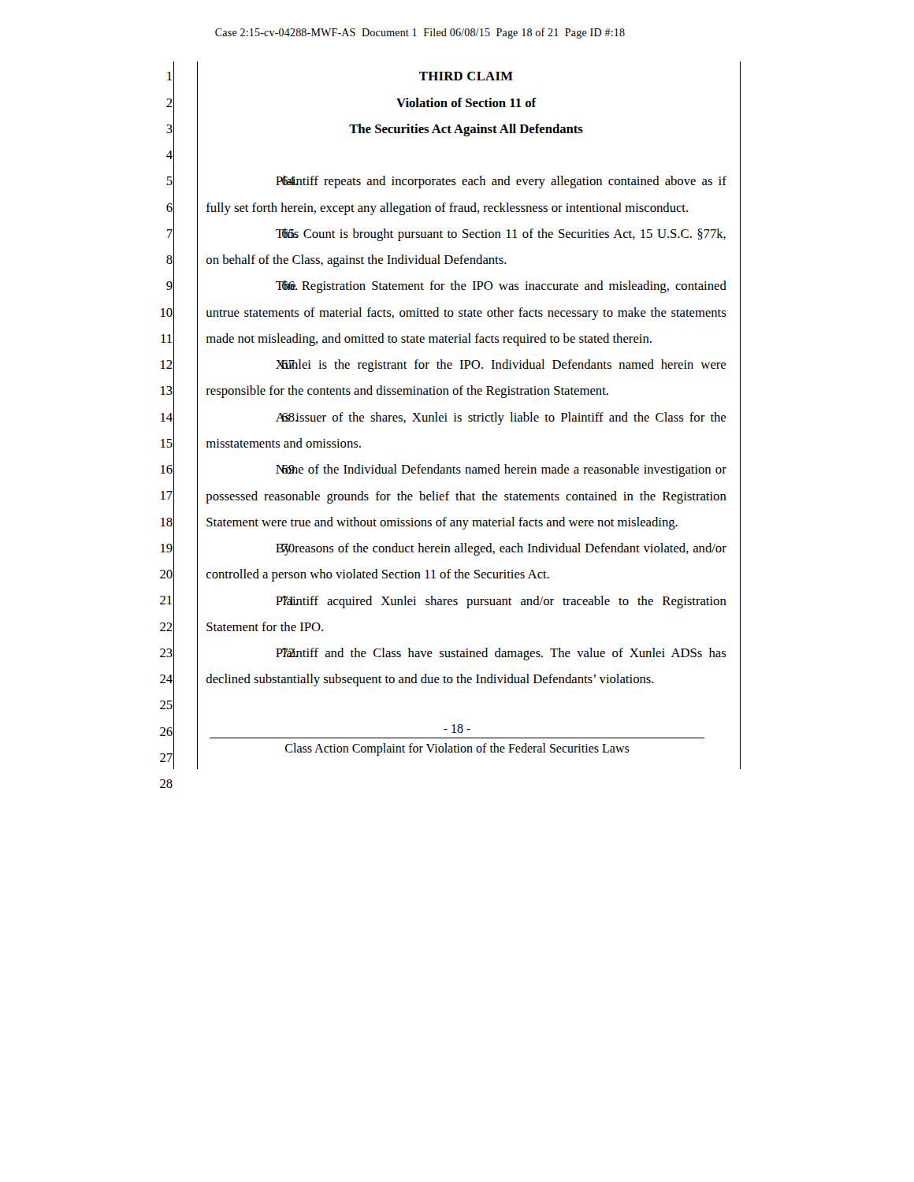Case 2:15-cv-04288-MWF-AS Document 1 Filed 06/08/15 Page 18 of 21 Page ID #:18
1
2
3
4
5
6
7
8
9
10
11
12
13
14
15
16
17
18
19
20
21
22
23
24
25
26
27
28
THIRD CLAIM
Violation of Section 11 of
The Securities Act Against All Defendants
64. Plaintiff repeats and incorporates each and every allegation contained above as if fully set forth herein, except any allegation of fraud, recklessness or intentional misconduct.
65. This Count is brought pursuant to Section 11 of the Securities Act, 15 U.S.C. §77k, on behalf of the Class, against the Individual Defendants.
66. The Registration Statement for the IPO was inaccurate and misleading, contained untrue statements of material facts, omitted to state other facts necessary to make the statements made not misleading, and omitted to state material facts required to be stated therein.
67. Xunlei is the registrant for the IPO. Individual Defendants named herein were responsible for the contents and dissemination of the Registration Statement.
68. As issuer of the shares, Xunlei is strictly liable to Plaintiff and the Class for the misstatements and omissions.
69. None of the Individual Defendants named herein made a reasonable investigation or possessed reasonable grounds for the belief that the statements contained in the Registration Statement were true and without omissions of any material facts and were not misleading.
70. By reasons of the conduct herein alleged, each Individual Defendant violated, and/or controlled a person who violated Section 11 of the Securities Act.
71. Plaintiff acquired Xunlei shares pursuant and/or traceable to the Registration Statement for the IPO.
72. Plaintiff and the Class have sustained damages. The value of Xunlei ADSs has declined substantially subsequent to and due to the Individual Defendants’ violations.
- 18 -
Class Action Complaint for Violation of the Federal Securities Laws